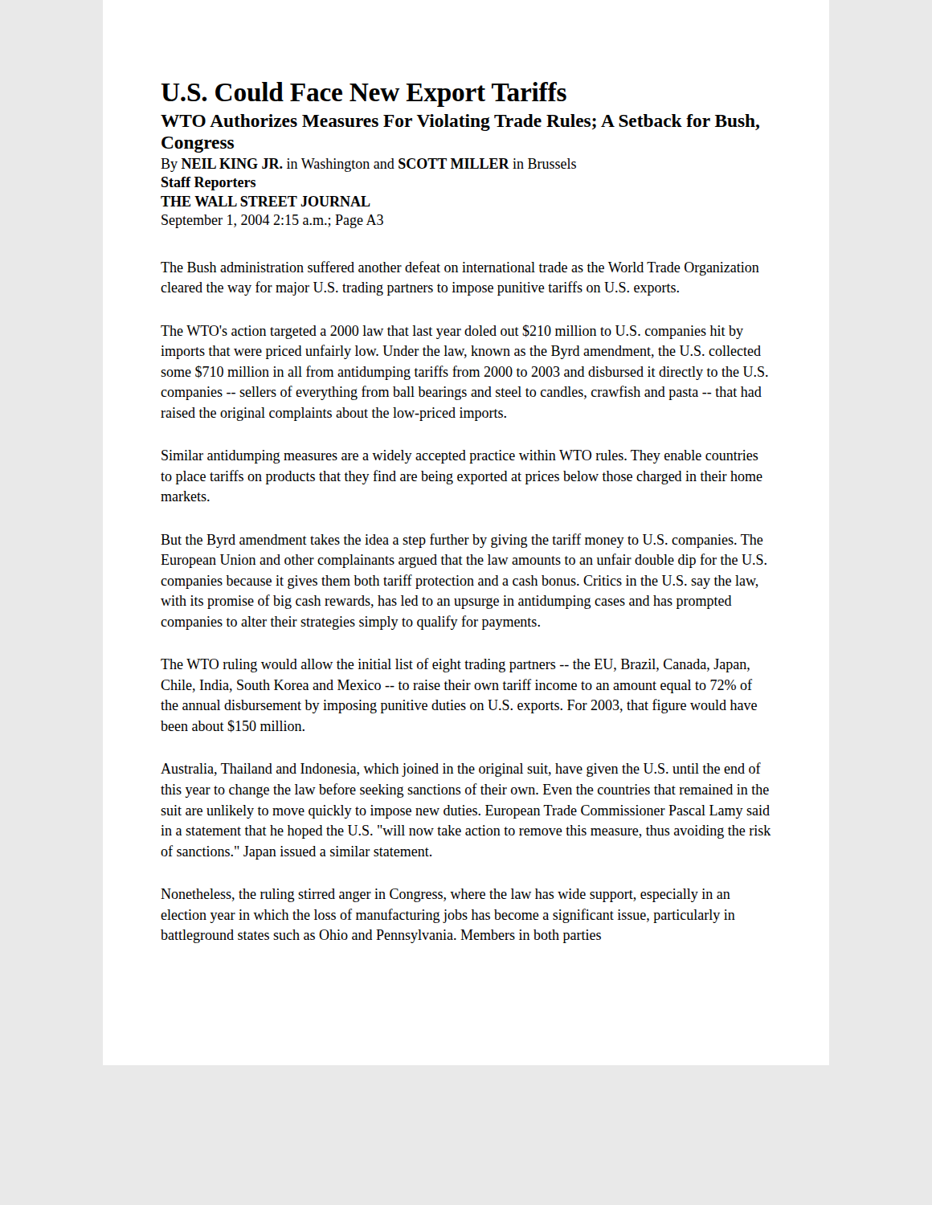U.S. Could Face New Export Tariffs
WTO Authorizes Measures For Violating Trade Rules; A Setback for Bush, Congress
By NEIL KING JR. in Washington and SCOTT MILLER in Brussels
Staff Reporters
THE WALL STREET JOURNAL
September 1, 2004 2:15 a.m.; Page A3
The Bush administration suffered another defeat on international trade as the World Trade Organization cleared the way for major U.S. trading partners to impose punitive tariffs on U.S. exports.
The WTO's action targeted a 2000 law that last year doled out $210 million to U.S. companies hit by imports that were priced unfairly low. Under the law, known as the Byrd amendment, the U.S. collected some $710 million in all from antidumping tariffs from 2000 to 2003 and disbursed it directly to the U.S. companies -- sellers of everything from ball bearings and steel to candles, crawfish and pasta -- that had raised the original complaints about the low-priced imports.
Similar antidumping measures are a widely accepted practice within WTO rules. They enable countries to place tariffs on products that they find are being exported at prices below those charged in their home markets.
But the Byrd amendment takes the idea a step further by giving the tariff money to U.S. companies. The European Union and other complainants argued that the law amounts to an unfair double dip for the U.S. companies because it gives them both tariff protection and a cash bonus. Critics in the U.S. say the law, with its promise of big cash rewards, has led to an upsurge in antidumping cases and has prompted companies to alter their strategies simply to qualify for payments.
The WTO ruling would allow the initial list of eight trading partners -- the EU, Brazil, Canada, Japan, Chile, India, South Korea and Mexico -- to raise their own tariff income to an amount equal to 72% of the annual disbursement by imposing punitive duties on U.S. exports. For 2003, that figure would have been about $150 million.
Australia, Thailand and Indonesia, which joined in the original suit, have given the U.S. until the end of this year to change the law before seeking sanctions of their own. Even the countries that remained in the suit are unlikely to move quickly to impose new duties. European Trade Commissioner Pascal Lamy said in a statement that he hoped the U.S. "will now take action to remove this measure, thus avoiding the risk of sanctions." Japan issued a similar statement.
Nonetheless, the ruling stirred anger in Congress, where the law has wide support, especially in an election year in which the loss of manufacturing jobs has become a significant issue, particularly in battleground states such as Ohio and Pennsylvania. Members in both parties